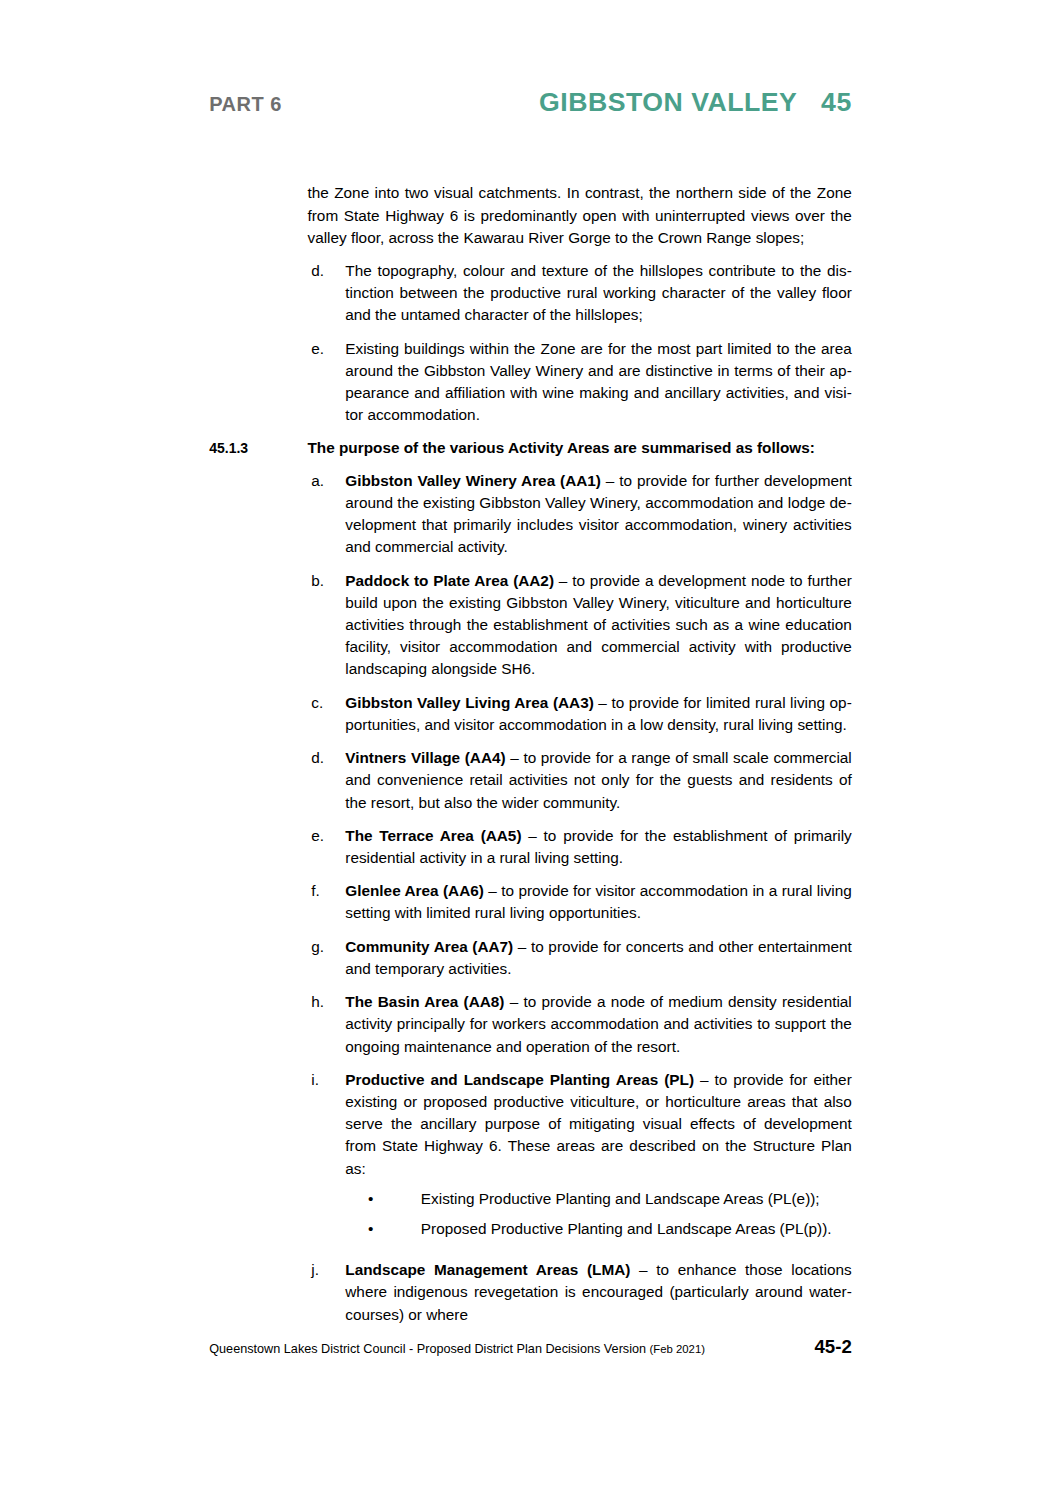PART 6
GIBBSTON VALLEY 45
the Zone into two visual catchments. In contrast, the northern side of the Zone from State Highway 6 is predominantly open with uninterrupted views over the valley floor, across the Kawarau River Gorge to the Crown Range slopes;
d. The topography, colour and texture of the hillslopes contribute to the distinction between the productive rural working character of the valley floor and the untamed character of the hillslopes;
e. Existing buildings within the Zone are for the most part limited to the area around the Gibbston Valley Winery and are distinctive in terms of their appearance and affiliation with wine making and ancillary activities, and visitor accommodation.
45.1.3
The purpose of the various Activity Areas are summarised as follows:
a. Gibbston Valley Winery Area (AA1) – to provide for further development around the existing Gibbston Valley Winery, accommodation and lodge development that primarily includes visitor accommodation, winery activities and commercial activity.
b. Paddock to Plate Area (AA2) – to provide a development node to further build upon the existing Gibbston Valley Winery, viticulture and horticulture activities through the establishment of activities such as a wine education facility, visitor accommodation and commercial activity with productive landscaping alongside SH6.
c. Gibbston Valley Living Area (AA3) – to provide for limited rural living opportunities, and visitor accommodation in a low density, rural living setting.
d. Vintners Village (AA4) – to provide for a range of small scale commercial and convenience retail activities not only for the guests and residents of the resort, but also the wider community.
e. The Terrace Area (AA5) – to provide for the establishment of primarily residential activity in a rural living setting.
f. Glenlee Area (AA6) – to provide for visitor accommodation in a rural living setting with limited rural living opportunities.
g. Community Area (AA7) – to provide for concerts and other entertainment and temporary activities.
h. The Basin Area (AA8) – to provide a node of medium density residential activity principally for workers accommodation and activities to support the ongoing maintenance and operation of the resort.
i. Productive and Landscape Planting Areas (PL) – to provide for either existing or proposed productive viticulture, or horticulture areas that also serve the ancillary purpose of mitigating visual effects of development from State Highway 6. These areas are described on the Structure Plan as:
•Existing Productive Planting and Landscape Areas (PL(e));
•Proposed Productive Planting and Landscape Areas (PL(p)).
j. Landscape Management Areas (LMA) – to enhance those locations where indigenous revegetation is encouraged (particularly around watercourses) or where
Queenstown Lakes District Council - Proposed District Plan Decisions Version (Feb 2021)
45-2